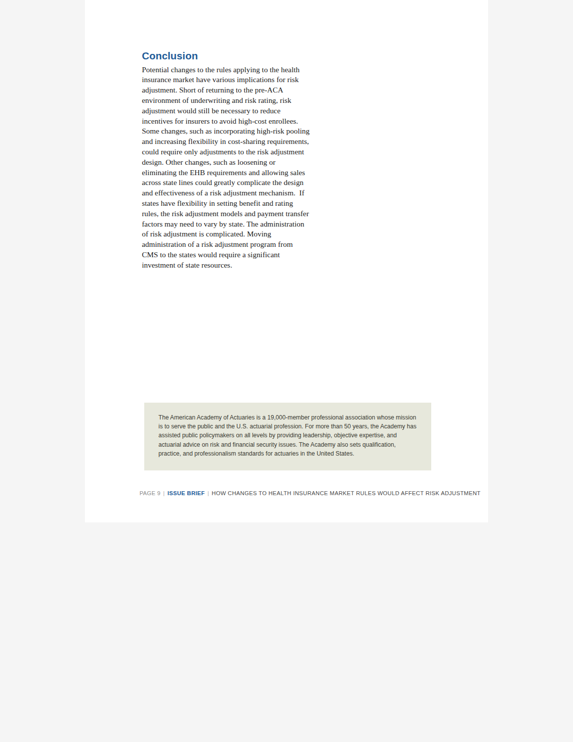Conclusion
Potential changes to the rules applying to the health insurance market have various implications for risk adjustment. Short of returning to the pre-ACA environment of underwriting and risk rating, risk adjustment would still be necessary to reduce incentives for insurers to avoid high-cost enrollees. Some changes, such as incorporating high-risk pooling and increasing flexibility in cost-sharing requirements, could require only adjustments to the risk adjustment design. Other changes, such as loosening or eliminating the EHB requirements and allowing sales across state lines could greatly complicate the design and effectiveness of a risk adjustment mechanism. If states have flexibility in setting benefit and rating rules, the risk adjustment models and payment transfer factors may need to vary by state. The administration of risk adjustment is complicated. Moving administration of a risk adjustment program from CMS to the states would require a significant investment of state resources.
The American Academy of Actuaries is a 19,000-member professional association whose mission is to serve the public and the U.S. actuarial profession. For more than 50 years, the Academy has assisted public policymakers on all levels by providing leadership, objective expertise, and actuarial advice on risk and financial security issues. The Academy also sets qualification, practice, and professionalism standards for actuaries in the United States.
PAGE 9|ISSUE BRIEF|HOW CHANGES TO HEALTH INSURANCE MARKET RULES WOULD AFFECT RISK ADJUSTMENT